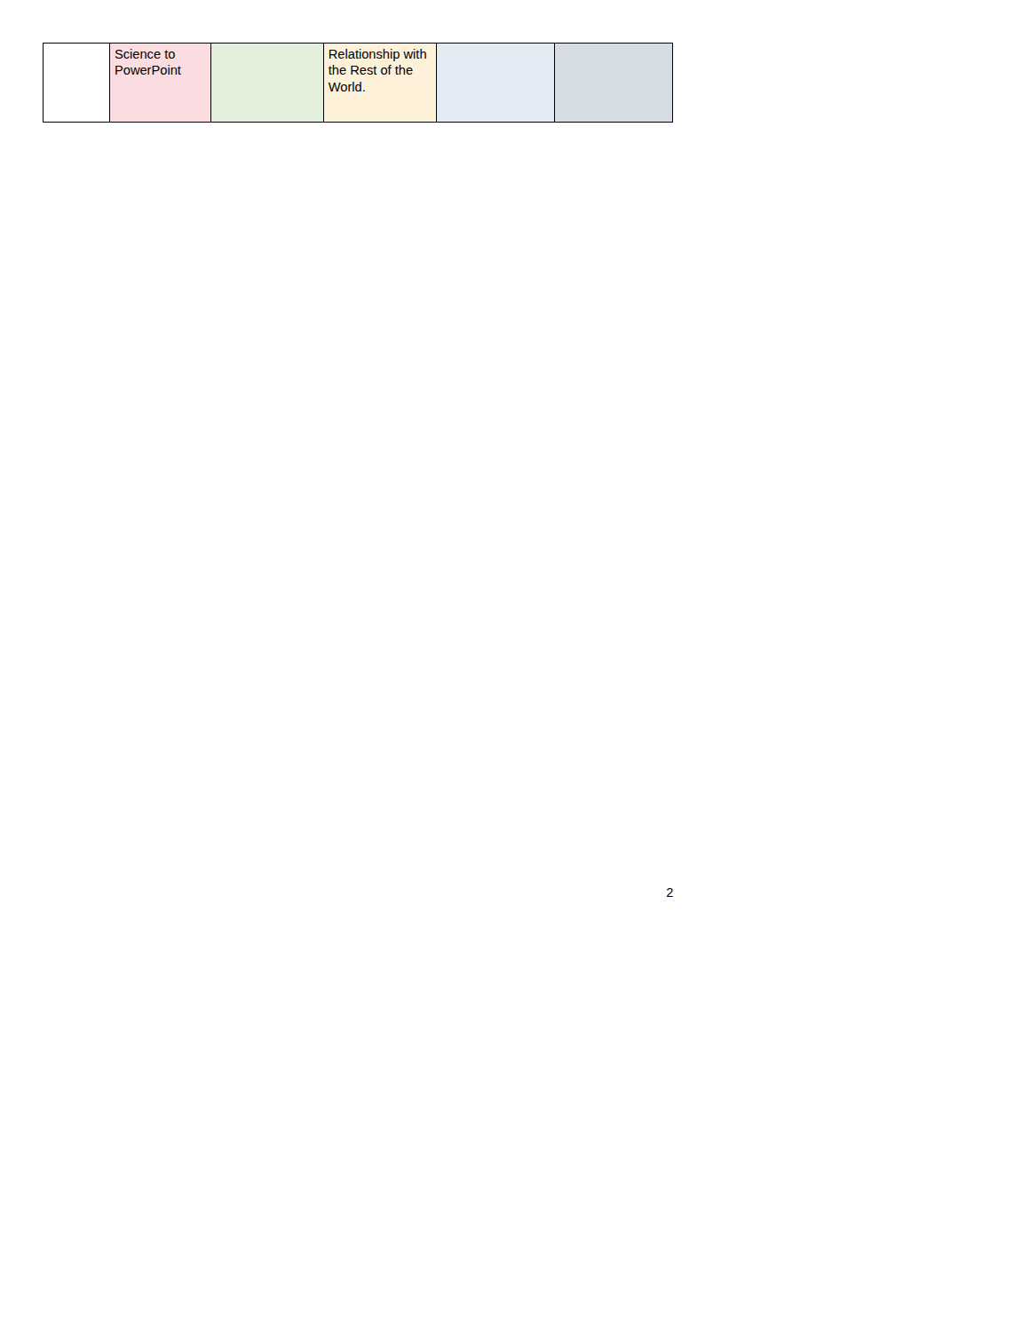| | Science to PowerPoint | | Relationship with the Rest of the World. | | |
2